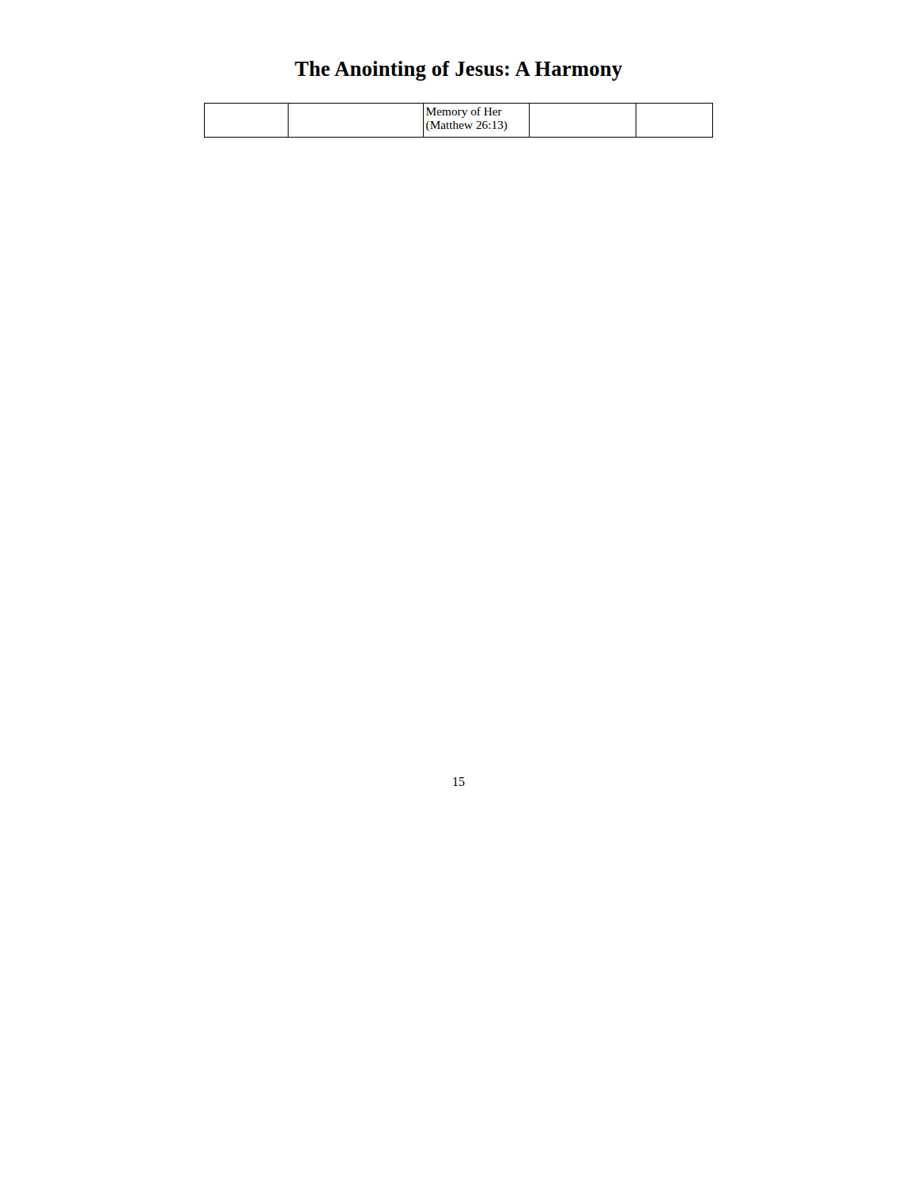The Anointing of Jesus: A Harmony
| | | Memory of Her (Matthew 26:13) | | |
15